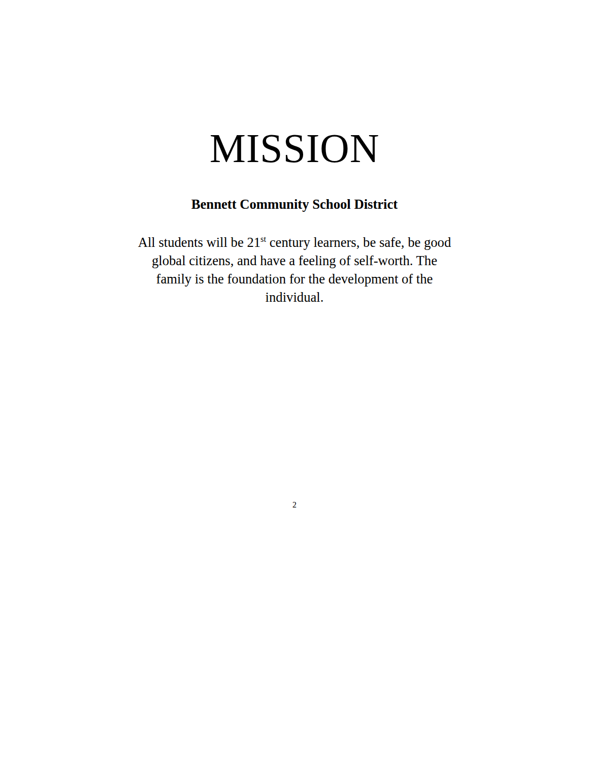MISSION
Bennett Community School District
All students will be 21st century learners, be safe, be good global citizens, and have a feeling of self-worth. The family is the foundation for the development of the individual.
2